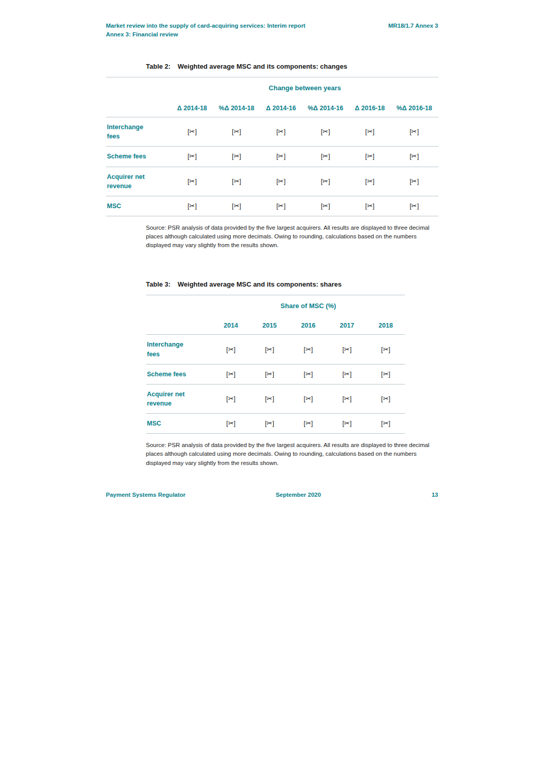Market review into the supply of card-acquiring services: Interim report
Annex 3: Financial review
MR18/1.7 Annex 3
Table 2: Weighted average MSC and its components: changes
| | Change between years |
| --- | --- |
| | Δ 2014-18 | %Δ 2014-18 | Δ 2014-16 | %Δ 2014-16 | Δ 2016-18 | %Δ 2016-18 |
| Interchange fees | [ ✂ ] | [ ✂ ] | [ ✂ ] | [ ✂ ] | [ ✂ ] | [ ✂ ] |
| Scheme fees | [ ✂ ] | [ ✂ ] | [ ✂ ] | [ ✂ ] | [ ✂ ] | [ ✂ ] |
| Acquirer net revenue | [ ✂ ] | [ ✂ ] | [ ✂ ] | [ ✂ ] | [ ✂ ] | [ ✂ ] |
| MSC | [ ✂ ] | [ ✂ ] | [ ✂ ] | [ ✂ ] | [ ✂ ] | [ ✂ ] |
Source: PSR analysis of data provided by the five largest acquirers. All results are displayed to three decimal places although calculated using more decimals. Owing to rounding, calculations based on the numbers displayed may vary slightly from the results shown.
Table 3: Weighted average MSC and its components: shares
| | Share of MSC (%) |
| --- | --- |
| | 2014 | 2015 | 2016 | 2017 | 2018 |
| Interchange fees | [ ✂ ] | [ ✂ ] | [ ✂ ] | [ ✂ ] | [ ✂ ] |
| Scheme fees | [ ✂ ] | [ ✂ ] | [ ✂ ] | [ ✂ ] | [ ✂ ] |
| Acquirer net revenue | [ ✂ ] | [ ✂ ] | [ ✂ ] | [ ✂ ] | [ ✂ ] |
| MSC | [ ✂ ] | [ ✂ ] | [ ✂ ] | [ ✂ ] | [ ✂ ] |
Source: PSR analysis of data provided by the five largest acquirers. All results are displayed to three decimal places although calculated using more decimals. Owing to rounding, calculations based on the numbers displayed may vary slightly from the results shown.
Payment Systems Regulator
September 2020
13